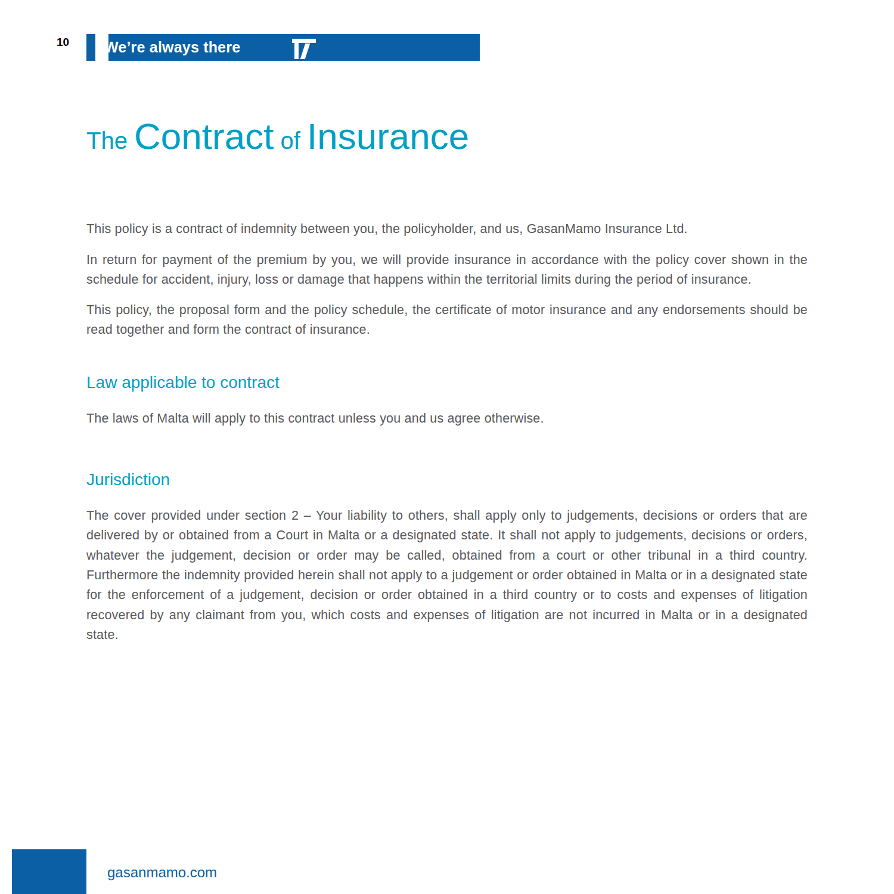10
We’re always there
The Contract of Insurance
This policy is a contract of indemnity between you, the policyholder, and us, GasanMamo Insurance Ltd.
In return for payment of the premium by you, we will provide insurance in accordance with the policy cover shown in the schedule for accident, injury, loss or damage that happens within the territorial limits during the period of insurance.
This policy, the proposal form and the policy schedule, the certificate of motor insurance and any endorsements should be read together and form the contract of insurance.
Law applicable to contract
The laws of Malta will apply to this contract unless you and us agree otherwise.
Jurisdiction
The cover provided under section 2 – Your liability to others, shall apply only to judgements, decisions or orders that are delivered by or obtained from a Court in Malta or a designated state. It shall not apply to judgements, decisions or orders, whatever the judgement, decision or order may be called, obtained from a court or other tribunal in a third country. Furthermore the indemnity provided herein shall not apply to a judgement or order obtained in Malta or in a designated state for the enforcement of a judgement, decision or order obtained in a third country or to costs and expenses of litigation recovered by any claimant from you, which costs and expenses of litigation are not incurred in Malta or in a designated state.
gasanmamo.com